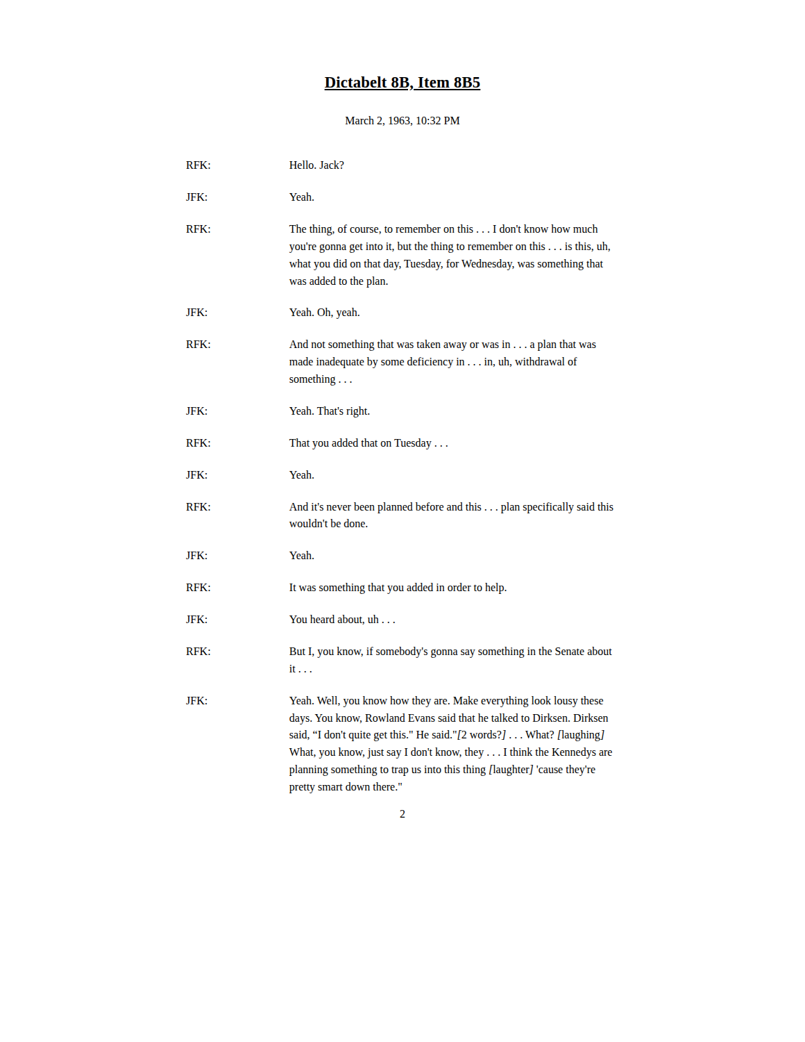Dictabelt 8B, Item 8B5
March 2, 1963, 10:32 PM
| RFK: | Hello. Jack? |
| JFK: | Yeah. |
| RFK: | The thing, of course, to remember on this . . . I don't know how much you're gonna get into it, but the thing to remember on this . . . is this, uh, what you did on that day, Tuesday, for Wednesday, was something that was added to the plan. |
| JFK: | Yeah. Oh, yeah. |
| RFK: | And not something that was taken away or was in . . . a plan that was made inadequate by some deficiency in . . . in, uh, withdrawal of something . . . |
| JFK: | Yeah. That's right. |
| RFK: | That you added that on Tuesday . . . |
| JFK: | Yeah. |
| RFK: | And it's never been planned before and this . . . plan specifically said this wouldn't be done. |
| JFK: | Yeah. |
| RFK: | It was something that you added in order to help. |
| JFK: | You heard about, uh . . . |
| RFK: | But I, you know, if somebody's gonna say something in the Senate about it . . . |
| JFK: | Yeah. Well, you know how they are. Make everything look lousy these days. You know, Rowland Evans said that he talked to Dirksen. Dirksen said, “I don't quite get this." He said." [ 2 words? ] . . . What? [ laughing ] What, you know, just say I don't know, they . . . I think the Kennedys are planning something to trap us into this thing [ laughter ] 'cause they're pretty smart down there." |
2